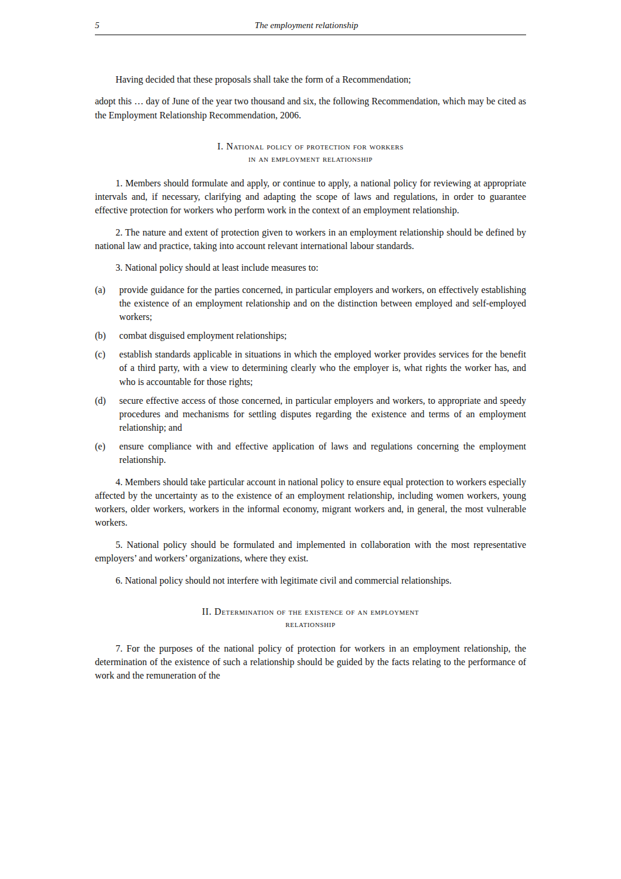5 The employment relationship
Having decided that these proposals shall take the form of a Recommendation;
adopt this … day of June of the year two thousand and six, the following Recommendation, which may be cited as the Employment Relationship Recommendation, 2006.
I. National policy of protection for workers
in an employment relationship
1. Members should formulate and apply, or continue to apply, a national policy for reviewing at appropriate intervals and, if necessary, clarifying and adapting the scope of laws and regulations, in order to guarantee effective protection for workers who perform work in the context of an employment relationship.
2. The nature and extent of protection given to workers in an employment relationship should be defined by national law and practice, taking into account relevant international labour standards.
3. National policy should at least include measures to:
(a) provide guidance for the parties concerned, in particular employers and workers, on effectively establishing the existence of an employment relationship and on the distinction between employed and self-employed workers;
(b) combat disguised employment relationships;
(c) establish standards applicable in situations in which the employed worker provides services for the benefit of a third party, with a view to determining clearly who the employer is, what rights the worker has, and who is accountable for those rights;
(d) secure effective access of those concerned, in particular employers and workers, to appropriate and speedy procedures and mechanisms for settling disputes regarding the existence and terms of an employment relationship; and
(e) ensure compliance with and effective application of laws and regulations concerning the employment relationship.
4. Members should take particular account in national policy to ensure equal protection to workers especially affected by the uncertainty as to the existence of an employment relationship, including women workers, young workers, older workers, workers in the informal economy, migrant workers and, in general, the most vulnerable workers.
5. National policy should be formulated and implemented in collaboration with the most representative employers’ and workers’ organizations, where they exist.
6. National policy should not interfere with legitimate civil and commercial relationships.
II. Determination of the existence of an employment
relationship
7. For the purposes of the national policy of protection for workers in an employment relationship, the determination of the existence of such a relationship should be guided by the facts relating to the performance of work and the remuneration of the